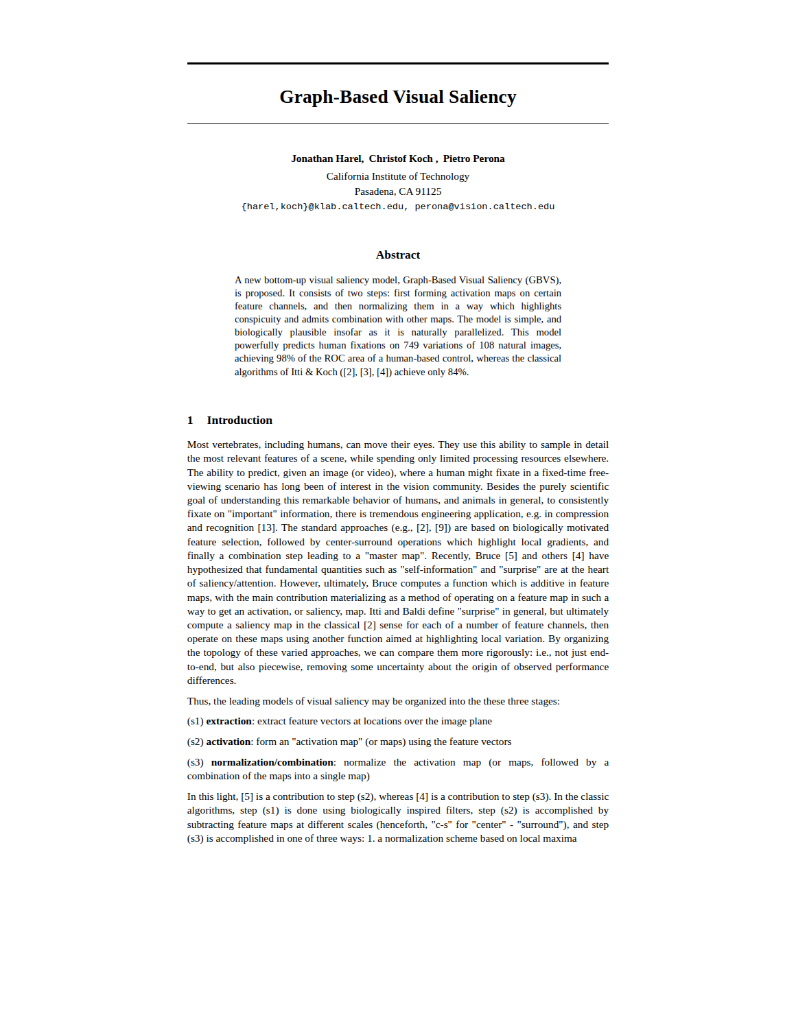Graph-Based Visual Saliency
Jonathan Harel, Christof Koch , Pietro Perona
California Institute of Technology
Pasadena, CA 91125
{harel,koch}@klab.caltech.edu, perona@vision.caltech.edu
Abstract
A new bottom-up visual saliency model, Graph-Based Visual Saliency (GBVS), is proposed. It consists of two steps: first forming activation maps on certain feature channels, and then normalizing them in a way which highlights conspicuity and admits combination with other maps. The model is simple, and biologically plausible insofar as it is naturally parallelized. This model powerfully predicts human fixations on 749 variations of 108 natural images, achieving 98% of the ROC area of a human-based control, whereas the classical algorithms of Itti & Koch ([2], [3], [4]) achieve only 84%.
1 Introduction
Most vertebrates, including humans, can move their eyes. They use this ability to sample in detail the most relevant features of a scene, while spending only limited processing resources elsewhere. The ability to predict, given an image (or video), where a human might fixate in a fixed-time free-viewing scenario has long been of interest in the vision community. Besides the purely scientific goal of understanding this remarkable behavior of humans, and animals in general, to consistently fixate on "important" information, there is tremendous engineering application, e.g. in compression and recognition [13]. The standard approaches (e.g., [2], [9]) are based on biologically motivated feature selection, followed by center-surround operations which highlight local gradients, and finally a combination step leading to a "master map". Recently, Bruce [5] and others [4] have hypothesized that fundamental quantities such as "self-information" and "surprise" are at the heart of saliency/attention. However, ultimately, Bruce computes a function which is additive in feature maps, with the main contribution materializing as a method of operating on a feature map in such a way to get an activation, or saliency, map. Itti and Baldi define "surprise" in general, but ultimately compute a saliency map in the classical [2] sense for each of a number of feature channels, then operate on these maps using another function aimed at highlighting local variation. By organizing the topology of these varied approaches, we can compare them more rigorously: i.e., not just end-to-end, but also piecewise, removing some uncertainty about the origin of observed performance differences.
Thus, the leading models of visual saliency may be organized into the these three stages:
(s1) extraction: extract feature vectors at locations over the image plane
(s2) activation: form an "activation map" (or maps) using the feature vectors
(s3) normalization/combination: normalize the activation map (or maps, followed by a combination of the maps into a single map)
In this light, [5] is a contribution to step (s2), whereas [4] is a contribution to step (s3). In the classic algorithms, step (s1) is done using biologically inspired filters, step (s2) is accomplished by subtracting feature maps at different scales (henceforth, "c-s" for "center" - "surround"), and step (s3) is accomplished in one of three ways: 1. a normalization scheme based on local maxima